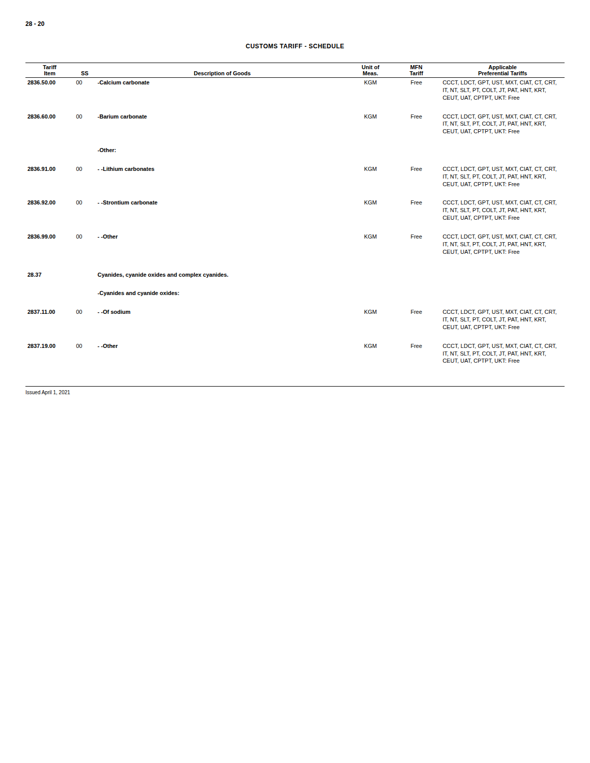28 - 20
CUSTOMS TARIFF - SCHEDULE
| Tariff Item | SS | Description of Goods | Unit of Meas. | MFN Tariff | Applicable Preferential Tariffs |
| --- | --- | --- | --- | --- | --- |
| 2836.50.00 | 00 | -Calcium carbonate | KGM | Free | CCCT, LDCT, GPT, UST, MXT, CIAT, CT, CRT, IT, NT, SLT, PT, COLT, JT, PAT, HNT, KRT, CEUT, UAT, CPTPT, UKT: Free |
| 2836.60.00 | 00 | -Barium carbonate | KGM | Free | CCCT, LDCT, GPT, UST, MXT, CIAT, CT, CRT, IT, NT, SLT, PT, COLT, JT, PAT, HNT, KRT, CEUT, UAT, CPTPT, UKT: Free |
| | | -Other: | | | |
| 2836.91.00 | 00 | - -Lithium carbonates | KGM | Free | CCCT, LDCT, GPT, UST, MXT, CIAT, CT, CRT, IT, NT, SLT, PT, COLT, JT, PAT, HNT, KRT, CEUT, UAT, CPTPT, UKT: Free |
| 2836.92.00 | 00 | - -Strontium carbonate | KGM | Free | CCCT, LDCT, GPT, UST, MXT, CIAT, CT, CRT, IT, NT, SLT, PT, COLT, JT, PAT, HNT, KRT, CEUT, UAT, CPTPT, UKT: Free |
| 2836.99.00 | 00 | - -Other | KGM | Free | CCCT, LDCT, GPT, UST, MXT, CIAT, CT, CRT, IT, NT, SLT, PT, COLT, JT, PAT, HNT, KRT, CEUT, UAT, CPTPT, UKT: Free |
| 28.37 | | Cyanides, cyanide oxides and complex cyanides. | | | |
| | | -Cyanides and cyanide oxides: | | | |
| 2837.11.00 | 00 | - -Of sodium | KGM | Free | CCCT, LDCT, GPT, UST, MXT, CIAT, CT, CRT, IT, NT, SLT, PT, COLT, JT, PAT, HNT, KRT, CEUT, UAT, CPTPT, UKT: Free |
| 2837.19.00 | 00 | - -Other | KGM | Free | CCCT, LDCT, GPT, UST, MXT, CIAT, CT, CRT, IT, NT, SLT, PT, COLT, JT, PAT, HNT, KRT, CEUT, UAT, CPTPT, UKT: Free |
Issued April 1, 2021